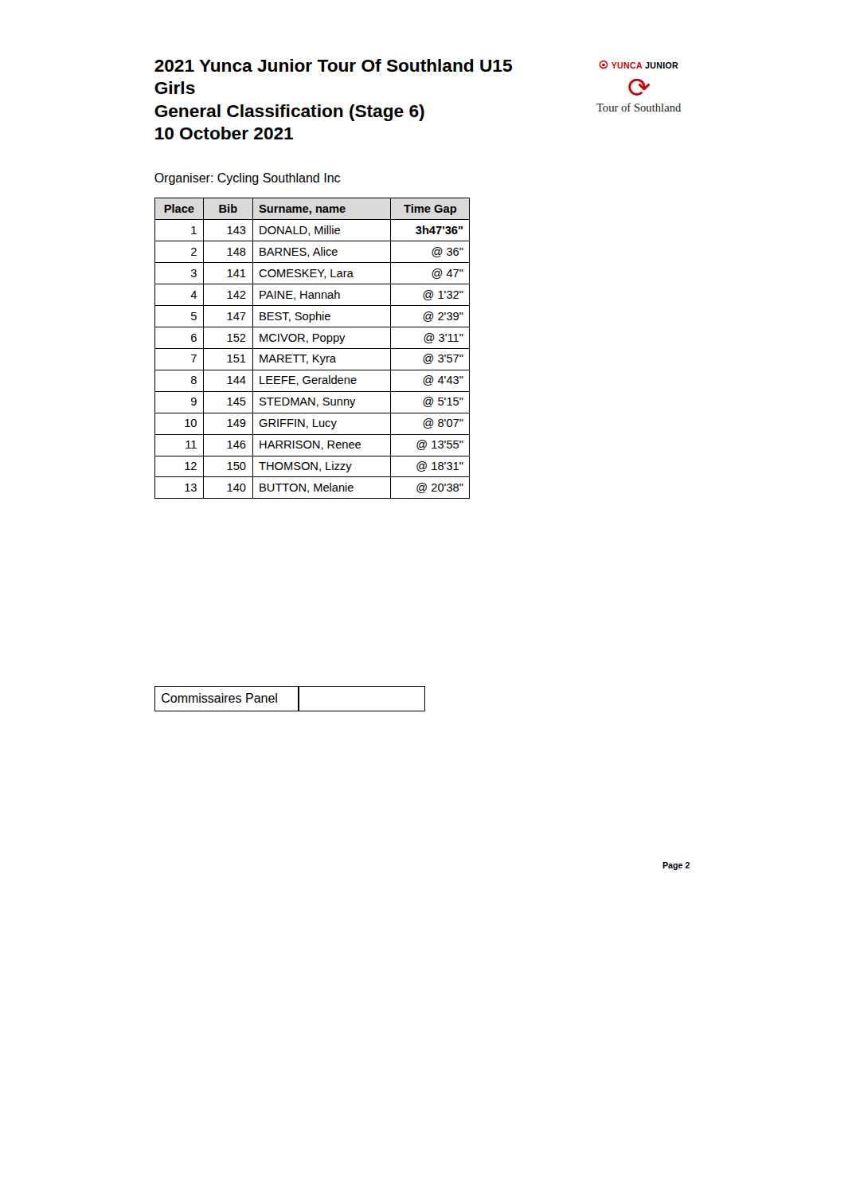2021 Yunca Junior Tour Of Southland U15 Girls
General Classification (Stage 6)
10 October 2021
⦿ YUNCA JUNIOR
⟳
Tour of Southland
Organiser: Cycling Southland Inc
| Place | Bib | Surname, name | Time Gap |
| --- | --- | --- | --- |
| 1 | 143 | DONALD, Millie | 3h47'36" |
| 2 | 148 | BARNES, Alice | @ 36" |
| 3 | 141 | COMESKEY, Lara | @ 47" |
| 4 | 142 | PAINE, Hannah | @ 1'32" |
| 5 | 147 | BEST, Sophie | @ 2'39" |
| 6 | 152 | MCIVOR, Poppy | @ 3'11" |
| 7 | 151 | MARETT, Kyra | @ 3'57" |
| 8 | 144 | LEEFE, Geraldene | @ 4'43" |
| 9 | 145 | STEDMAN, Sunny | @ 5'15" |
| 10 | 149 | GRIFFIN, Lucy | @ 8'07" |
| 11 | 146 | HARRISON, Renee | @ 13'55" |
| 12 | 150 | THOMSON, Lizzy | @ 18'31" |
| 13 | 140 | BUTTON, Melanie | @ 20'38" |
Commissaires Panel
Page 2